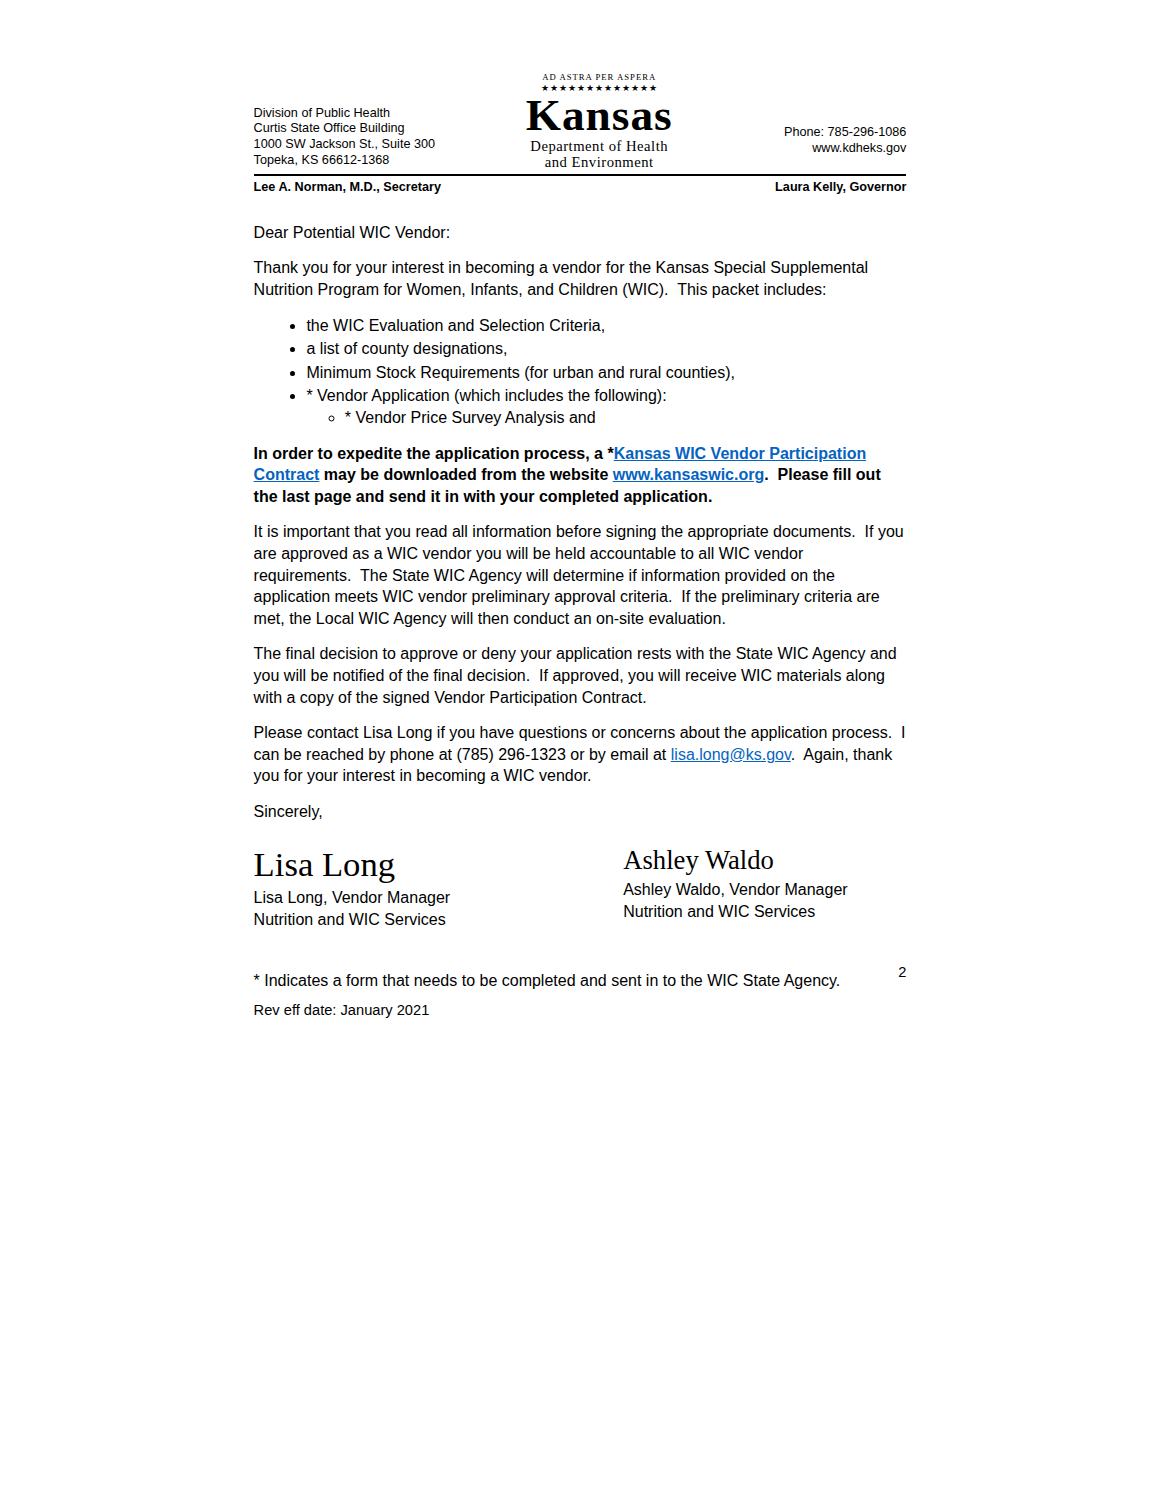Division of Public Health
Curtis State Office Building
1000 SW Jackson St., Suite 300
Topeka, KS 66612-1368
Ad Astra Per Aspera
★★★★★★★★★★★★★
Kansas
Department of Health
and Environment
Phone: 785-296-1086
www.kdheks.gov
Lee A. Norman, M.D., Secretary
Laura Kelly, Governor
Dear Potential WIC Vendor:
Thank you for your interest in becoming a vendor for the Kansas Special Supplemental Nutrition Program for Women, Infants, and Children (WIC). This packet includes:
the WIC Evaluation and Selection Criteria,
a list of county designations,
Minimum Stock Requirements (for urban and rural counties),
* Vendor Application (which includes the following):
* Vendor Price Survey Analysis and
In order to expedite the application process, a *Kansas WIC Vendor Participation Contract may be downloaded from the website www.kansaswic.org. Please fill out the last page and send it in with your completed application.
It is important that you read all information before signing the appropriate documents. If you are approved as a WIC vendor you will be held accountable to all WIC vendor requirements. The State WIC Agency will determine if information provided on the application meets WIC vendor preliminary approval criteria. If the preliminary criteria are met, the Local WIC Agency will then conduct an on-site evaluation.
The final decision to approve or deny your application rests with the State WIC Agency and you will be notified of the final decision. If approved, you will receive WIC materials along with a copy of the signed Vendor Participation Contract.
Please contact Lisa Long if you have questions or concerns about the application process. I can be reached by phone at (785) 296-1323 or by email at lisa.long@ks.gov. Again, thank you for your interest in becoming a WIC vendor.
Sincerely,
Lisa Long
Lisa Long, Vendor Manager
Nutrition and WIC Services
Ashley Waldo
Ashley Waldo, Vendor Manager
Nutrition and WIC Services
* Indicates a form that needs to be completed and sent in to the WIC State Agency.
2
Rev eff date: January 2021